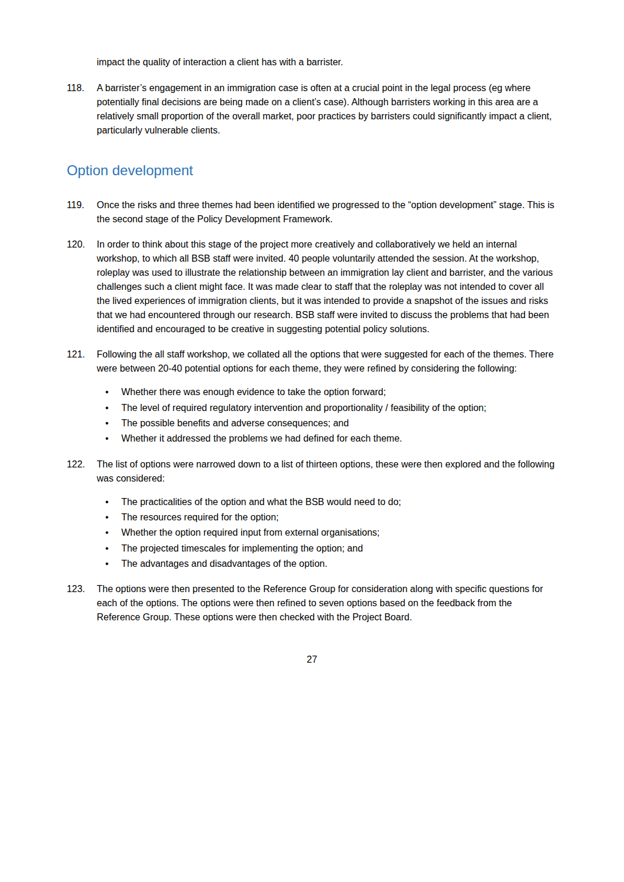impact the quality of interaction a client has with a barrister.
118. A barrister’s engagement in an immigration case is often at a crucial point in the legal process (eg where potentially final decisions are being made on a client’s case). Although barristers working in this area are a relatively small proportion of the overall market, poor practices by barristers could significantly impact a client, particularly vulnerable clients.
Option development
119. Once the risks and three themes had been identified we progressed to the “option development” stage. This is the second stage of the Policy Development Framework.
120. In order to think about this stage of the project more creatively and collaboratively we held an internal workshop, to which all BSB staff were invited. 40 people voluntarily attended the session. At the workshop, roleplay was used to illustrate the relationship between an immigration lay client and barrister, and the various challenges such a client might face. It was made clear to staff that the roleplay was not intended to cover all the lived experiences of immigration clients, but it was intended to provide a snapshot of the issues and risks that we had encountered through our research. BSB staff were invited to discuss the problems that had been identified and encouraged to be creative in suggesting potential policy solutions.
121. Following the all staff workshop, we collated all the options that were suggested for each of the themes. There were between 20-40 potential options for each theme, they were refined by considering the following:
Whether there was enough evidence to take the option forward;
The level of required regulatory intervention and proportionality / feasibility of the option;
The possible benefits and adverse consequences; and
Whether it addressed the problems we had defined for each theme.
122. The list of options were narrowed down to a list of thirteen options, these were then explored and the following was considered:
The practicalities of the option and what the BSB would need to do;
The resources required for the option;
Whether the option required input from external organisations;
The projected timescales for implementing the option; and
The advantages and disadvantages of the option.
123. The options were then presented to the Reference Group for consideration along with specific questions for each of the options. The options were then refined to seven options based on the feedback from the Reference Group. These options were then checked with the Project Board.
27